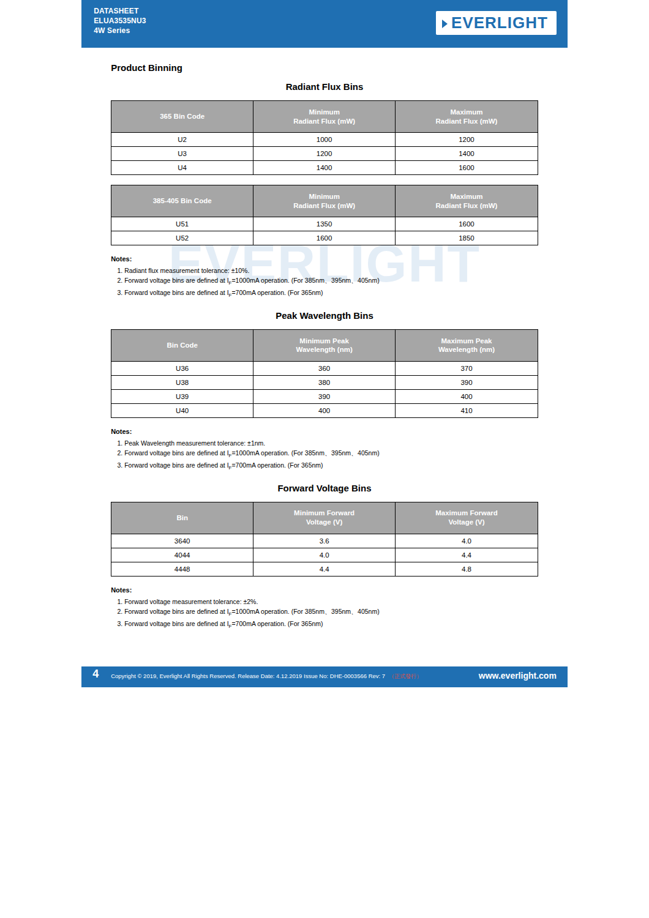DATASHEET
ELUA3535NU3
4W Series
EVERLIGHT
EVERLIGHTEVERLIGHT
Product Binning
Radiant Flux Bins
| 365 Bin Code | Minimum Radiant Flux (mW) | Maximum Radiant Flux (mW) |
| --- | --- | --- |
| U2 | 1000 | 1200 |
| U3 | 1200 | 1400 |
| U4 | 1400 | 1600 |
| 385-405 Bin Code | Minimum Radiant Flux (mW) | Maximum Radiant Flux (mW) |
| --- | --- | --- |
| U51 | 1350 | 1600 |
| U52 | 1600 | 1850 |
Notes:
Radiant flux measurement tolerance: ±10%.
Forward voltage bins are defined at IF=1000mA operation. (For 385nm、395nm、405nm)
Forward voltage bins are defined at IF=700mA operation. (For 365nm)
Peak Wavelength Bins
| Bin Code | Minimum Peak Wavelength (nm) | Maximum Peak Wavelength (nm) |
| --- | --- | --- |
| U36 | 360 | 370 |
| U38 | 380 | 390 |
| U39 | 390 | 400 |
| U40 | 400 | 410 |
Notes:
Peak Wavelength measurement tolerance: ±1nm.
Forward voltage bins are defined at IF=1000mA operation. (For 385nm、395nm、405nm)
Forward voltage bins are defined at IF=700mA operation. (For 365nm)
Forward Voltage Bins
| Bin | Minimum Forward Voltage (V) | Maximum Forward Voltage (V) |
| --- | --- | --- |
| 3640 | 3.6 | 4.0 |
| 4044 | 4.0 | 4.4 |
| 4448 | 4.4 | 4.8 |
Notes:
Forward voltage measurement tolerance: ±2%.
Forward voltage bins are defined at IF=1000mA operation. (For 385nm、395nm、405nm)
Forward voltage bins are defined at IF=700mA operation. (For 365nm)
4
Copyright © 2019, Everlight All Rights Reserved. Release Date: 4.12.2019 Issue No: DHE-0003566 Rev: 7（正式發行）
www.everlight.com